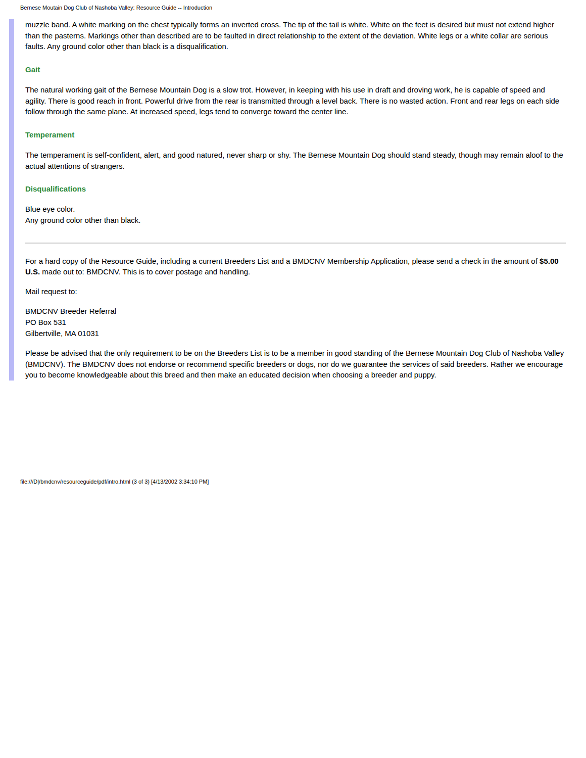Bernese Moutain Dog Club of Nashoba Valley: Resource Guide -- Introduction
muzzle band. A white marking on the chest typically forms an inverted cross. The tip of the tail is white. White on the feet is desired but must not extend higher than the pasterns. Markings other than described are to be faulted in direct relationship to the extent of the deviation. White legs or a white collar are serious faults. Any ground color other than black is a disqualification.
Gait
The natural working gait of the Bernese Mountain Dog is a slow trot. However, in keeping with his use in draft and droving work, he is capable of speed and agility. There is good reach in front. Powerful drive from the rear is transmitted through a level back. There is no wasted action. Front and rear legs on each side follow through the same plane. At increased speed, legs tend to converge toward the center line.
Temperament
The temperament is self-confident, alert, and good natured, never sharp or shy. The Bernese Mountain Dog should stand steady, though may remain aloof to the actual attentions of strangers.
Disqualifications
Blue eye color.
Any ground color other than black.
For a hard copy of the Resource Guide, including a current Breeders List and a BMDCNV Membership Application, please send a check in the amount of $5.00 U.S. made out to: BMDCNV. This is to cover postage and handling.
Mail request to:
BMDCNV Breeder Referral
PO Box 531
Gilbertville, MA 01031
Please be advised that the only requirement to be on the Breeders List is to be a member in good standing of the Bernese Mountain Dog Club of Nashoba Valley (BMDCNV). The BMDCNV does not endorse or recommend specific breeders or dogs, nor do we guarantee the services of said breeders. Rather we encourage you to become knowledgeable about this breed and then make an educated decision when choosing a breeder and puppy.
file:///D|/bmdcnv/resourceguide/pdf/intro.html (3 of 3) [4/13/2002 3:34:10 PM]